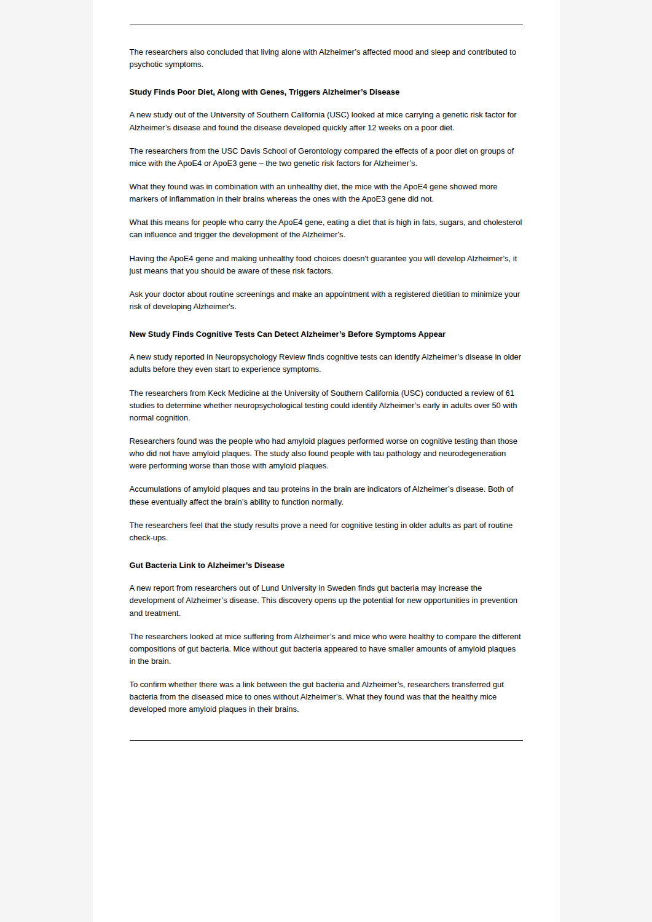The researchers also concluded that living alone with Alzheimer’s affected mood and sleep and contributed to psychotic symptoms.
Study Finds Poor Diet, Along with Genes, Triggers Alzheimer’s Disease
A new study out of the University of Southern California (USC) looked at mice carrying a genetic risk factor for Alzheimer’s disease and found the disease developed quickly after 12 weeks on a poor diet.
The researchers from the USC Davis School of Gerontology compared the effects of a poor diet on groups of mice with the ApoE4 or ApoE3 gene – the two genetic risk factors for Alzheimer’s.
What they found was in combination with an unhealthy diet, the mice with the ApoE4 gene showed more markers of inflammation in their brains whereas the ones with the ApoE3 gene did not.
What this means for people who carry the ApoE4 gene, eating a diet that is high in fats, sugars, and cholesterol can influence and trigger the development of the Alzheimer's.
Having the ApoE4 gene and making unhealthy food choices doesn't guarantee you will develop Alzheimer’s, it just means that you should be aware of these risk factors.
Ask your doctor about routine screenings and make an appointment with a registered dietitian to minimize your risk of developing Alzheimer's.
New Study Finds Cognitive Tests Can Detect Alzheimer’s Before Symptoms Appear
A new study reported in Neuropsychology Review finds cognitive tests can identify Alzheimer’s disease in older adults before they even start to experience symptoms.
The researchers from Keck Medicine at the University of Southern California (USC) conducted a review of 61 studies to determine whether neuropsychological testing could identify Alzheimer’s early in adults over 50 with normal cognition.
Researchers found was the people who had amyloid plagues performed worse on cognitive testing than those who did not have amyloid plaques. The study also found people with tau pathology and neurodegeneration were performing worse than those with amyloid plaques.
Accumulations of amyloid plaques and tau proteins in the brain are indicators of Alzheimer’s disease. Both of these eventually affect the brain’s ability to function normally.
The researchers feel that the study results prove a need for cognitive testing in older adults as part of routine check-ups.
Gut Bacteria Link to Alzheimer’s Disease
A new report from researchers out of Lund University in Sweden finds gut bacteria may increase the development of Alzheimer’s disease. This discovery opens up the potential for new opportunities in prevention and treatment.
The researchers looked at mice suffering from Alzheimer’s and mice who were healthy to compare the different compositions of gut bacteria. Mice without gut bacteria appeared to have smaller amounts of amyloid plaques in the brain.
To confirm whether there was a link between the gut bacteria and Alzheimer’s, researchers transferred gut bacteria from the diseased mice to ones without Alzheimer’s. What they found was that the healthy mice developed more amyloid plaques in their brains.